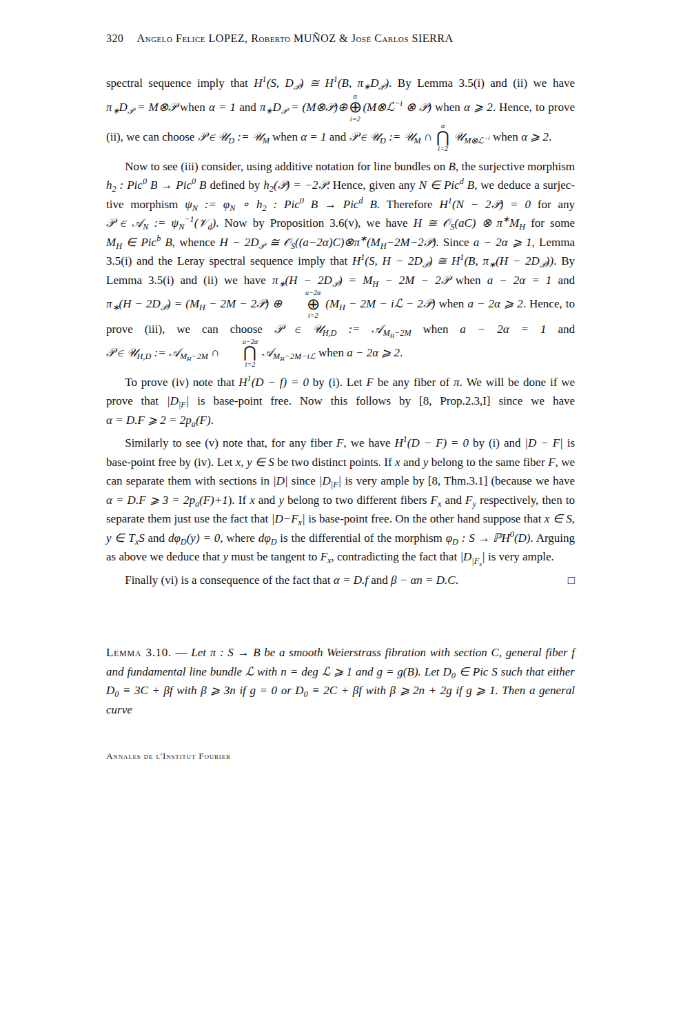320 Angelo Felice LOPEZ, Roberto MUÑOZ & José Carlos SIERRA
spectral sequence imply that H1(S, D𝒫) ≅ H1(B, π∗D𝒫). By Lemma 3.5(i) and (ii) we have π∗D𝒫 = M⊗𝒫 when α = 1 and π∗D𝒫 = (M⊗𝒫)⊕α⊕i=2(M⊗ℒ−i ⊗ 𝒫) when α ⩾ 2. Hence, to prove (ii), we can choose 𝒫 ∈ 𝒰D := 𝒰M when α = 1 and 𝒫 ∈ 𝒰D := 𝒰M ∩ α⋂i=2 𝒰M⊗ℒ−i when α ⩾ 2.
Now to see (iii) consider, using additive notation for line bundles on B, the surjective morphism h2 : Pic0 B → Pic0 B defined by h2(𝒫) = −2𝒫. Hence, given any N ∈ Picd B, we deduce a surjective morphism ψN := φN ∘ h2 : Pic0 B → Picd B. Therefore H1(N − 2𝒫) = 0 for any 𝒫 ∈ 𝒜N := ψN−1(𝒱d). Now by Proposition 3.6(v), we have H ≅ 𝒪S(aC) ⊗ π∗MH for some MH ∈ Picb B, whence H − 2D𝒫 ≅ 𝒪S((a−2α)C)⊗π∗(MH−2M−2𝒫). Since a − 2α ⩾ 1, Lemma 3.5(i) and the Leray spectral sequence imply that H1(S, H − 2D𝒫) ≅ H1(B, π∗(H − 2D𝒫)). By Lemma 3.5(i) and (ii) we have π∗(H − 2D𝒫) = MH − 2M − 2𝒫 when a − 2α = 1 and π∗(H − 2D𝒫) = (MH − 2M − 2𝒫) ⊕ a−2α⊕i=2 (MH − 2M − iℒ − 2𝒫) when a − 2α ⩾ 2. Hence, to prove (iii), we can choose 𝒫 ∈ 𝒰H,D := 𝒜MH−2M when a − 2α = 1 and 𝒫 ∈ 𝒰H,D := 𝒜MH−2M ∩ a−2α⋂i=2 𝒜MH−2M−iℒ when a − 2α ⩾ 2.
To prove (iv) note that H1(D − f) = 0 by (i). Let F be any fiber of π. We will be done if we prove that |D|F| is base-point free. Now this follows by [8, Prop.2.3,I] since we have α = D.F ⩾ 2 = 2pa(F).
Similarly to see (v) note that, for any fiber F, we have H1(D − F) = 0 by (i) and |D − F| is base-point free by (iv). Let x, y ∈ S be two distinct points. If x and y belong to the same fiber F, we can separate them with sections in |D| since |D|F| is very ample by [8, Thm.3.1] (because we have α = D.F ⩾ 3 = 2pa(F)+1). If x and y belong to two different fibers Fx and Fy respectively, then to separate them just use the fact that |D−Fx| is base-point free. On the other hand suppose that x ∈ S, y ∈ TxS and dφD(y) = 0, where dφD is the differential of the morphism φD : S → ℙH0(D). Arguing as above we deduce that y must be tangent to Fx, contradicting the fact that |D|Fx| is very ample.
Finally (vi) is a consequence of the fact that α = D.f and β − αn = D.C.□
Lemma 3.10. — Let π : S → B be a smooth Weierstrass fibration with section C, general fiber f and fundamental line bundle ℒ with n = deg ℒ ⩾ 1 and g = g(B). Let D0 ∈ Pic S such that either D0 ≡ 3C + βf with β ⩾ 3n if g = 0 or D0 ≡ 2C + βf with β ⩾ 2n + 2g if g ⩾ 1. Then a general curve
Annales de l'Institut Fourier